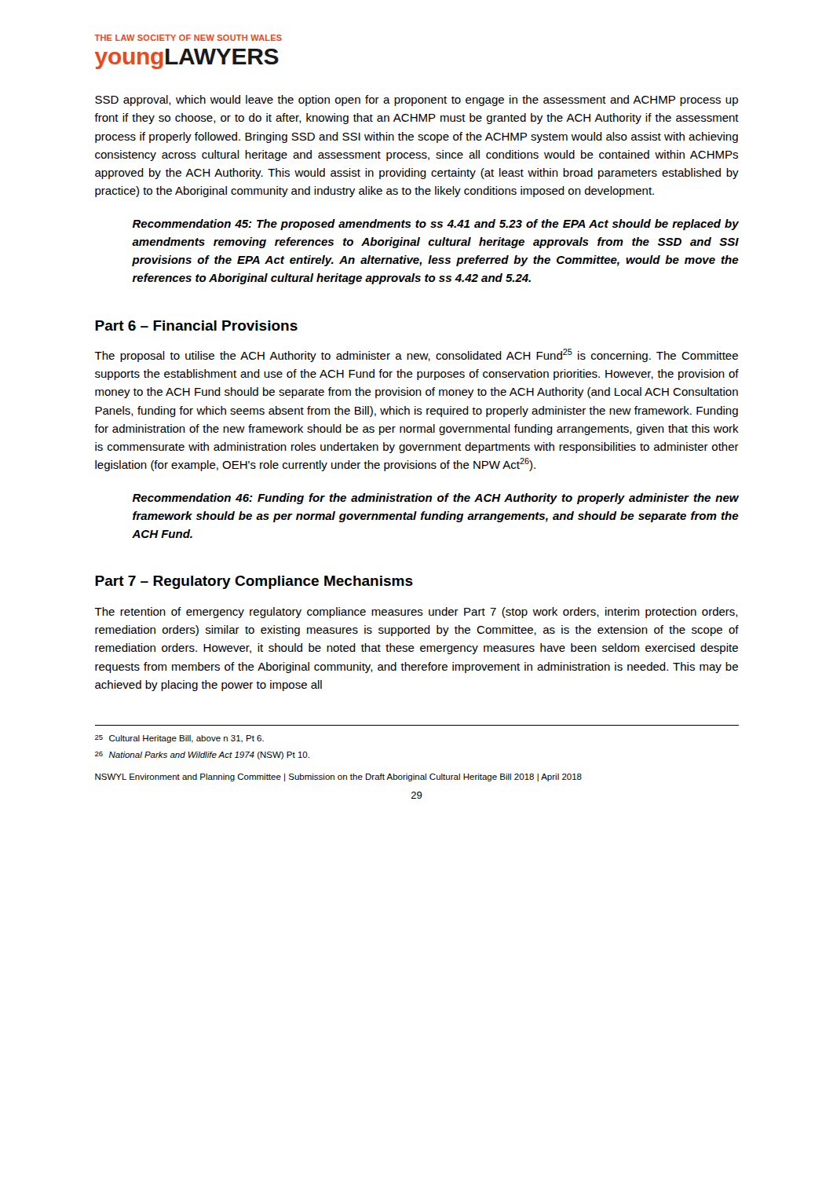The Law Society of New South Wales
young LAWYERS
SSD approval, which would leave the option open for a proponent to engage in the assessment and ACHMP process up front if they so choose, or to do it after, knowing that an ACHMP must be granted by the ACH Authority if the assessment process if properly followed. Bringing SSD and SSI within the scope of the ACHMP system would also assist with achieving consistency across cultural heritage and assessment process, since all conditions would be contained within ACHMPs approved by the ACH Authority. This would assist in providing certainty (at least within broad parameters established by practice) to the Aboriginal community and industry alike as to the likely conditions imposed on development.
Recommendation 45: The proposed amendments to ss 4.41 and 5.23 of the EPA Act should be replaced by amendments removing references to Aboriginal cultural heritage approvals from the SSD and SSI provisions of the EPA Act entirely. An alternative, less preferred by the Committee, would be move the references to Aboriginal cultural heritage approvals to ss 4.42 and 5.24.
Part 6 – Financial Provisions
The proposal to utilise the ACH Authority to administer a new, consolidated ACH Fund25 is concerning. The Committee supports the establishment and use of the ACH Fund for the purposes of conservation priorities. However, the provision of money to the ACH Fund should be separate from the provision of money to the ACH Authority (and Local ACH Consultation Panels, funding for which seems absent from the Bill), which is required to properly administer the new framework. Funding for administration of the new framework should be as per normal governmental funding arrangements, given that this work is commensurate with administration roles undertaken by government departments with responsibilities to administer other legislation (for example, OEH's role currently under the provisions of the NPW Act26).
Recommendation 46: Funding for the administration of the ACH Authority to properly administer the new framework should be as per normal governmental funding arrangements, and should be separate from the ACH Fund.
Part 7 – Regulatory Compliance Mechanisms
The retention of emergency regulatory compliance measures under Part 7 (stop work orders, interim protection orders, remediation orders) similar to existing measures is supported by the Committee, as is the extension of the scope of remediation orders. However, it should be noted that these emergency measures have been seldom exercised despite requests from members of the Aboriginal community, and therefore improvement in administration is needed. This may be achieved by placing the power to impose all
25 Cultural Heritage Bill, above n 31, Pt 6.
26 National Parks and Wildlife Act 1974 (NSW) Pt 10.
NSWYL Environment and Planning Committee | Submission on the Draft Aboriginal Cultural Heritage Bill 2018 | April 2018
29